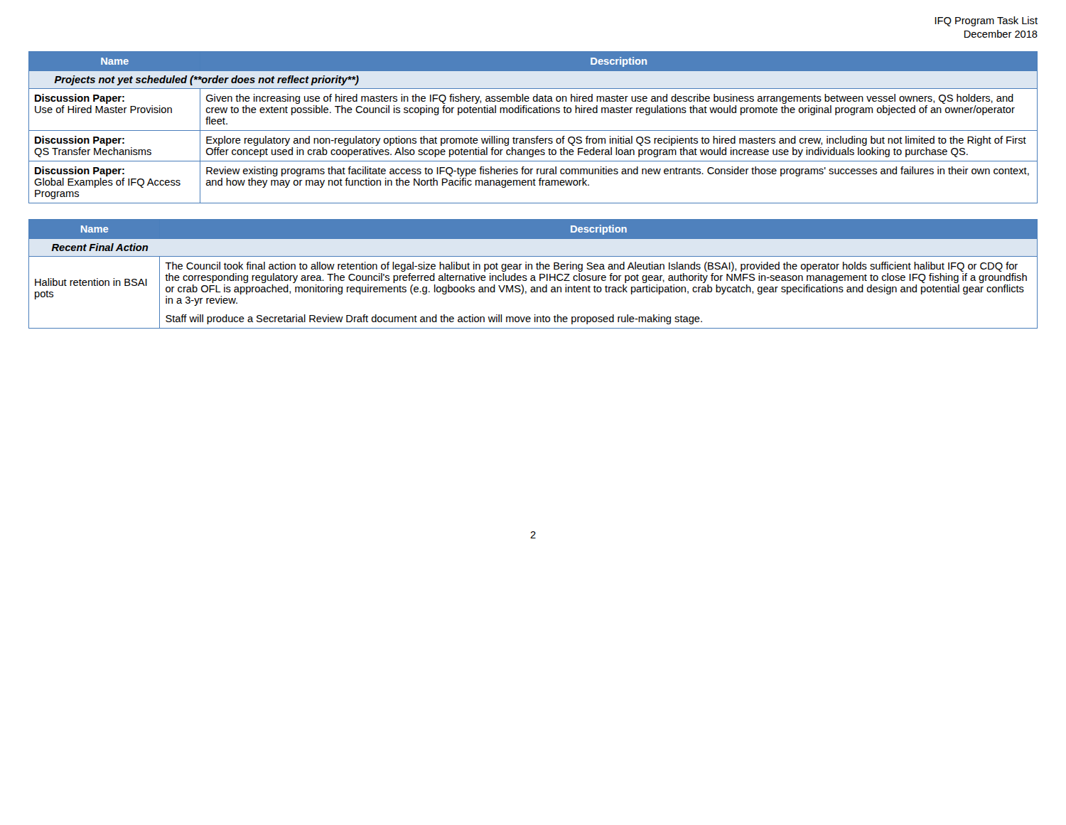IFQ Program Task List
December 2018
| Name | Description |
| --- | --- |
| Projects not yet scheduled (**order does not reflect priority**) |
| Discussion Paper: Use of Hired Master Provision | Given the increasing use of hired masters in the IFQ fishery, assemble data on hired master use and describe business arrangements between vessel owners, QS holders, and crew to the extent possible. The Council is scoping for potential modifications to hired master regulations that would promote the original program objected of an owner/operator fleet. |
| Discussion Paper: QS Transfer Mechanisms | Explore regulatory and non-regulatory options that promote willing transfers of QS from initial QS recipients to hired masters and crew, including but not limited to the Right of First Offer concept used in crab cooperatives. Also scope potential for changes to the Federal loan program that would increase use by individuals looking to purchase QS. |
| Discussion Paper: Global Examples of IFQ Access Programs | Review existing programs that facilitate access to IFQ-type fisheries for rural communities and new entrants. Consider those programs' successes and failures in their own context, and how they may or may not function in the North Pacific management framework. |
| Name | Description |
| --- | --- |
| Recent Final Action |
| Halibut retention in BSAI pots | The Council took final action to allow retention of legal-size halibut in pot gear in the Bering Sea and Aleutian Islands (BSAI), provided the operator holds sufficient halibut IFQ or CDQ for the corresponding regulatory area. The Council's preferred alternative includes a PIHCZ closure for pot gear, authority for NMFS in-season management to close IFQ fishing if a groundfish or crab OFL is approached, monitoring requirements (e.g. logbooks and VMS), and an intent to track participation, crab bycatch, gear specifications and design and potential gear conflicts in a 3-yr review. Staff will produce a Secretarial Review Draft document and the action will move into the proposed rule-making stage. |
2